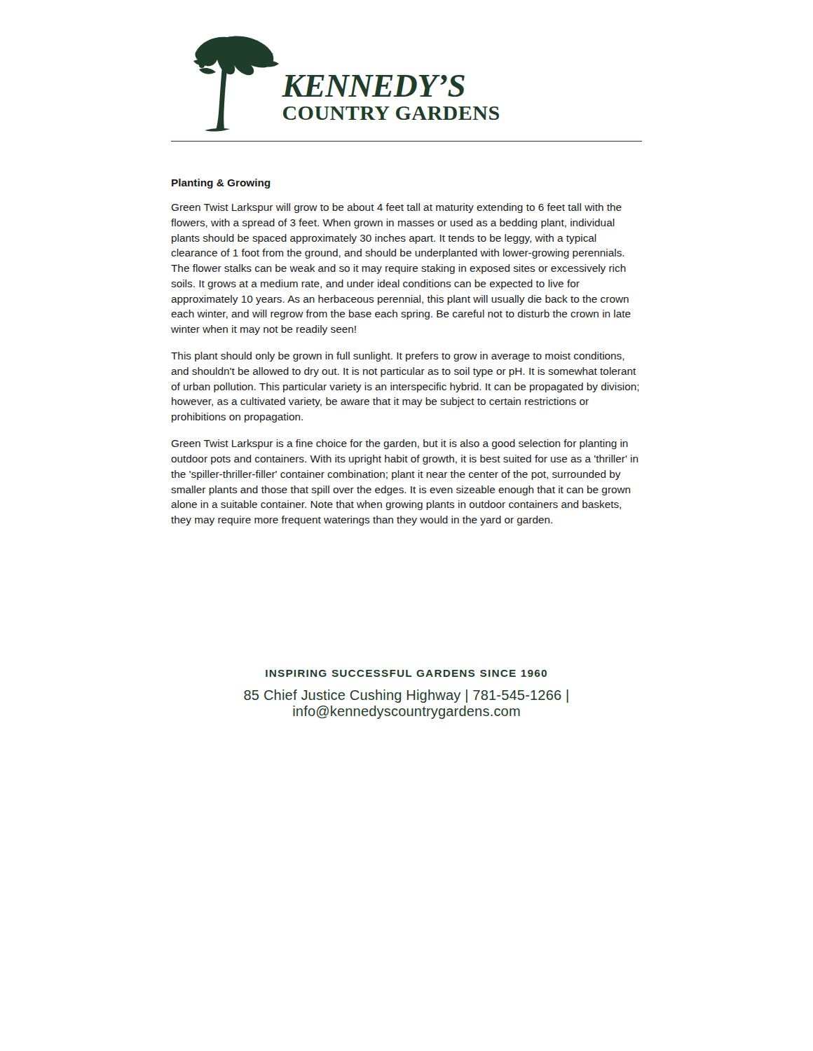KENNEDY’S COUNTRY GARDENS
Planting & Growing
Green Twist Larkspur will grow to be about 4 feet tall at maturity extending to 6 feet tall with the flowers, with a spread of 3 feet. When grown in masses or used as a bedding plant, individual plants should be spaced approximately 30 inches apart. It tends to be leggy, with a typical clearance of 1 foot from the ground, and should be underplanted with lower-growing perennials. The flower stalks can be weak and so it may require staking in exposed sites or excessively rich soils. It grows at a medium rate, and under ideal conditions can be expected to live for approximately 10 years. As an herbaceous perennial, this plant will usually die back to the crown each winter, and will regrow from the base each spring. Be careful not to disturb the crown in late winter when it may not be readily seen!
This plant should only be grown in full sunlight. It prefers to grow in average to moist conditions, and shouldn't be allowed to dry out. It is not particular as to soil type or pH. It is somewhat tolerant of urban pollution. This particular variety is an interspecific hybrid. It can be propagated by division; however, as a cultivated variety, be aware that it may be subject to certain restrictions or prohibitions on propagation.
Green Twist Larkspur is a fine choice for the garden, but it is also a good selection for planting in outdoor pots and containers. With its upright habit of growth, it is best suited for use as a 'thriller' in the 'spiller-thriller-filler' container combination; plant it near the center of the pot, surrounded by smaller plants and those that spill over the edges. It is even sizeable enough that it can be grown alone in a suitable container. Note that when growing plants in outdoor containers and baskets, they may require more frequent waterings than they would in the yard or garden.
INSPIRING SUCCESSFUL GARDENS SINCE 1960
85 Chief Justice Cushing Highway | 781-545-1266 | info@kennedyscountrygardens.com